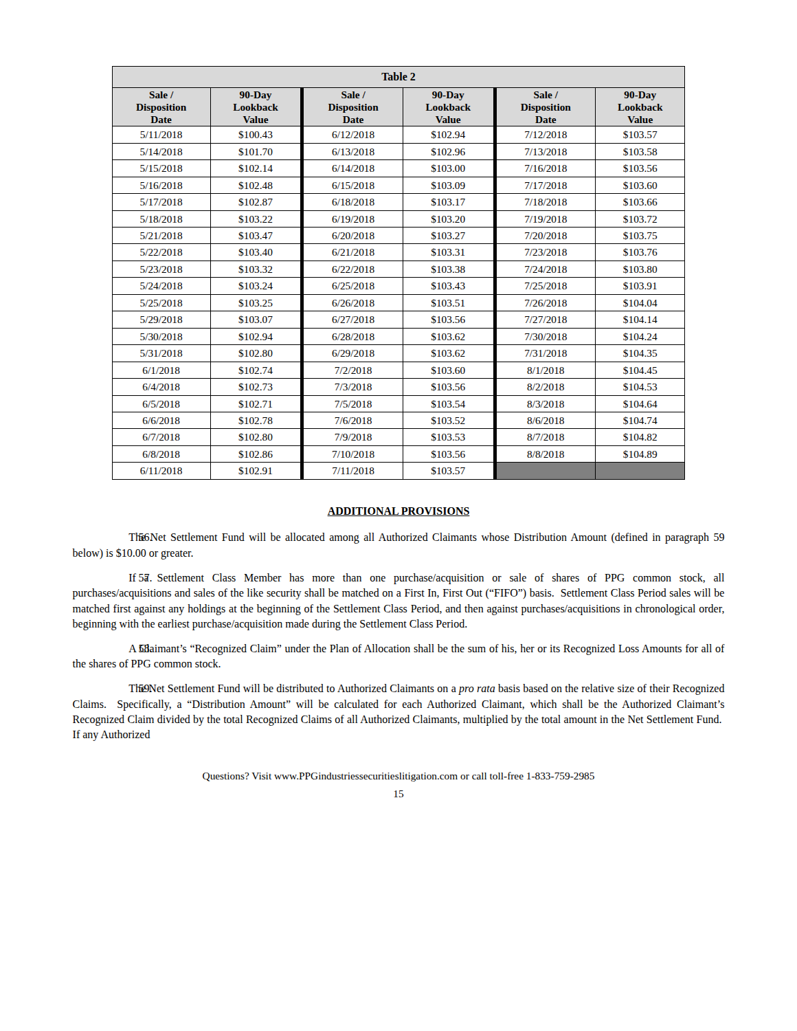Table 2
| Sale / Disposition Date | 90-Day Lookback Value | Sale / Disposition Date | 90-Day Lookback Value | Sale / Disposition Date | 90-Day Lookback Value |
| --- | --- | --- | --- | --- | --- |
| 5/11/2018 | $100.43 | 6/12/2018 | $102.94 | 7/12/2018 | $103.57 |
| 5/14/2018 | $101.70 | 6/13/2018 | $102.96 | 7/13/2018 | $103.58 |
| 5/15/2018 | $102.14 | 6/14/2018 | $103.00 | 7/16/2018 | $103.56 |
| 5/16/2018 | $102.48 | 6/15/2018 | $103.09 | 7/17/2018 | $103.60 |
| 5/17/2018 | $102.87 | 6/18/2018 | $103.17 | 7/18/2018 | $103.66 |
| 5/18/2018 | $103.22 | 6/19/2018 | $103.20 | 7/19/2018 | $103.72 |
| 5/21/2018 | $103.47 | 6/20/2018 | $103.27 | 7/20/2018 | $103.75 |
| 5/22/2018 | $103.40 | 6/21/2018 | $103.31 | 7/23/2018 | $103.76 |
| 5/23/2018 | $103.32 | 6/22/2018 | $103.38 | 7/24/2018 | $103.80 |
| 5/24/2018 | $103.24 | 6/25/2018 | $103.43 | 7/25/2018 | $103.91 |
| 5/25/2018 | $103.25 | 6/26/2018 | $103.51 | 7/26/2018 | $104.04 |
| 5/29/2018 | $103.07 | 6/27/2018 | $103.56 | 7/27/2018 | $104.14 |
| 5/30/2018 | $102.94 | 6/28/2018 | $103.62 | 7/30/2018 | $104.24 |
| 5/31/2018 | $102.80 | 6/29/2018 | $103.62 | 7/31/2018 | $104.35 |
| 6/1/2018 | $102.74 | 7/2/2018 | $103.60 | 8/1/2018 | $104.45 |
| 6/4/2018 | $102.73 | 7/3/2018 | $103.56 | 8/2/2018 | $104.53 |
| 6/5/2018 | $102.71 | 7/5/2018 | $103.54 | 8/3/2018 | $104.64 |
| 6/6/2018 | $102.78 | 7/6/2018 | $103.52 | 8/6/2018 | $104.74 |
| 6/7/2018 | $102.80 | 7/9/2018 | $103.53 | 8/7/2018 | $104.82 |
| 6/8/2018 | $102.86 | 7/10/2018 | $103.56 | 8/8/2018 | $104.89 |
| 6/11/2018 | $102.91 | 7/11/2018 | $103.57 | | |
ADDITIONAL PROVISIONS
56. The Net Settlement Fund will be allocated among all Authorized Claimants whose Distribution Amount (defined in paragraph 59 below) is $10.00 or greater.
57. If a Settlement Class Member has more than one purchase/acquisition or sale of shares of PPG common stock, all purchases/acquisitions and sales of the like security shall be matched on a First In, First Out (“FIFO”) basis. Settlement Class Period sales will be matched first against any holdings at the beginning of the Settlement Class Period, and then against purchases/acquisitions in chronological order, beginning with the earliest purchase/acquisition made during the Settlement Class Period.
58. A Claimant’s “Recognized Claim” under the Plan of Allocation shall be the sum of his, her or its Recognized Loss Amounts for all of the shares of PPG common stock.
59. The Net Settlement Fund will be distributed to Authorized Claimants on a pro rata basis based on the relative size of their Recognized Claims. Specifically, a “Distribution Amount” will be calculated for each Authorized Claimant, which shall be the Authorized Claimant’s Recognized Claim divided by the total Recognized Claims of all Authorized Claimants, multiplied by the total amount in the Net Settlement Fund. If any Authorized
Questions? Visit www.PPGindustriessecuritieslitigation.com or call toll-free 1-833-759-2985
15